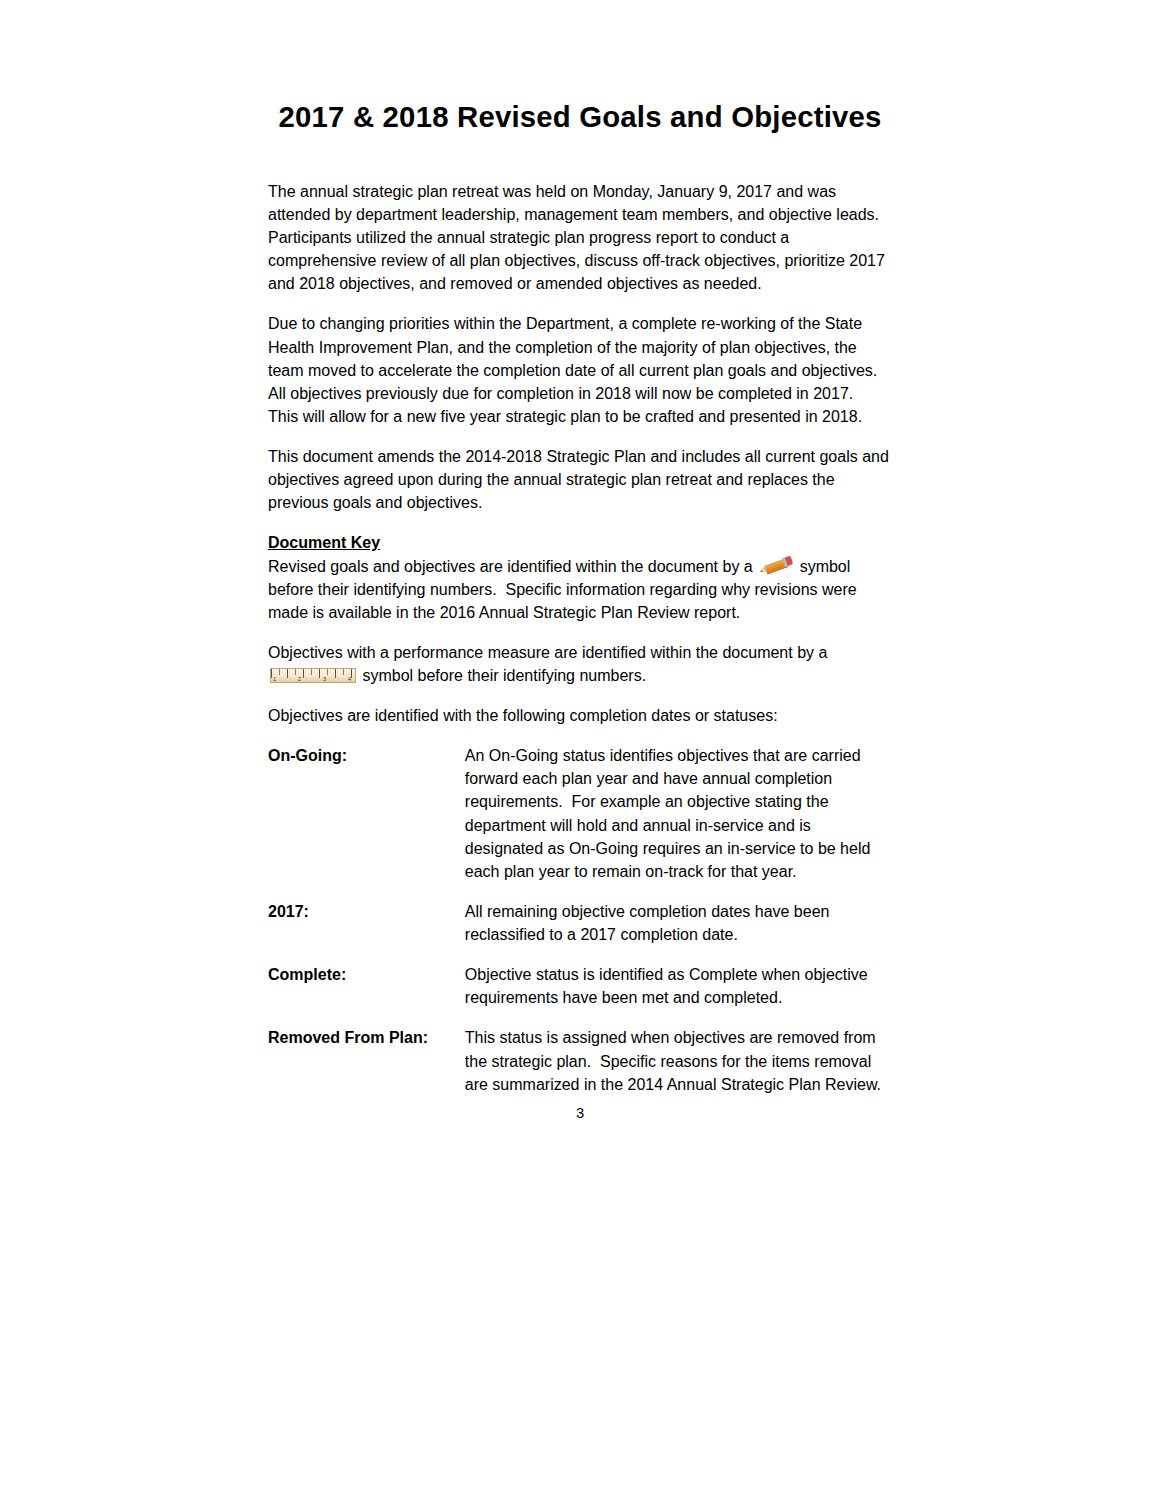2017 & 2018 Revised Goals and Objectives
The annual strategic plan retreat was held on Monday, January 9, 2017 and was attended by department leadership, management team members, and objective leads. Participants utilized the annual strategic plan progress report to conduct a comprehensive review of all plan objectives, discuss off-track objectives, prioritize 2017 and 2018 objectives, and removed or amended objectives as needed.
Due to changing priorities within the Department, a complete re-working of the State Health Improvement Plan, and the completion of the majority of plan objectives, the team moved to accelerate the completion date of all current plan goals and objectives. All objectives previously due for completion in 2018 will now be completed in 2017. This will allow for a new five year strategic plan to be crafted and presented in 2018.
This document amends the 2014-2018 Strategic Plan and includes all current goals and objectives agreed upon during the annual strategic plan retreat and replaces the previous goals and objectives.
Document Key
Revised goals and objectives are identified within the document by a symbol before their identifying numbers. Specific information regarding why revisions were made is available in the 2016 Annual Strategic Plan Review report.
Objectives with a performance measure are identified within the document by a 1 2 3 4 5 symbol before their identifying numbers.
Objectives are identified with the following completion dates or statuses:
On-Going:
An On-Going status identifies objectives that are carried forward each plan year and have annual completion requirements. For example an objective stating the department will hold and annual in-service and is designated as On-Going requires an in-service to be held each plan year to remain on-track for that year.
2017:
All remaining objective completion dates have been reclassified to a 2017 completion date.
Complete:
Objective status is identified as Complete when objective requirements have been met and completed.
Removed From Plan:
This status is assigned when objectives are removed from the strategic plan. Specific reasons for the items removal are summarized in the 2014 Annual Strategic Plan Review.
3